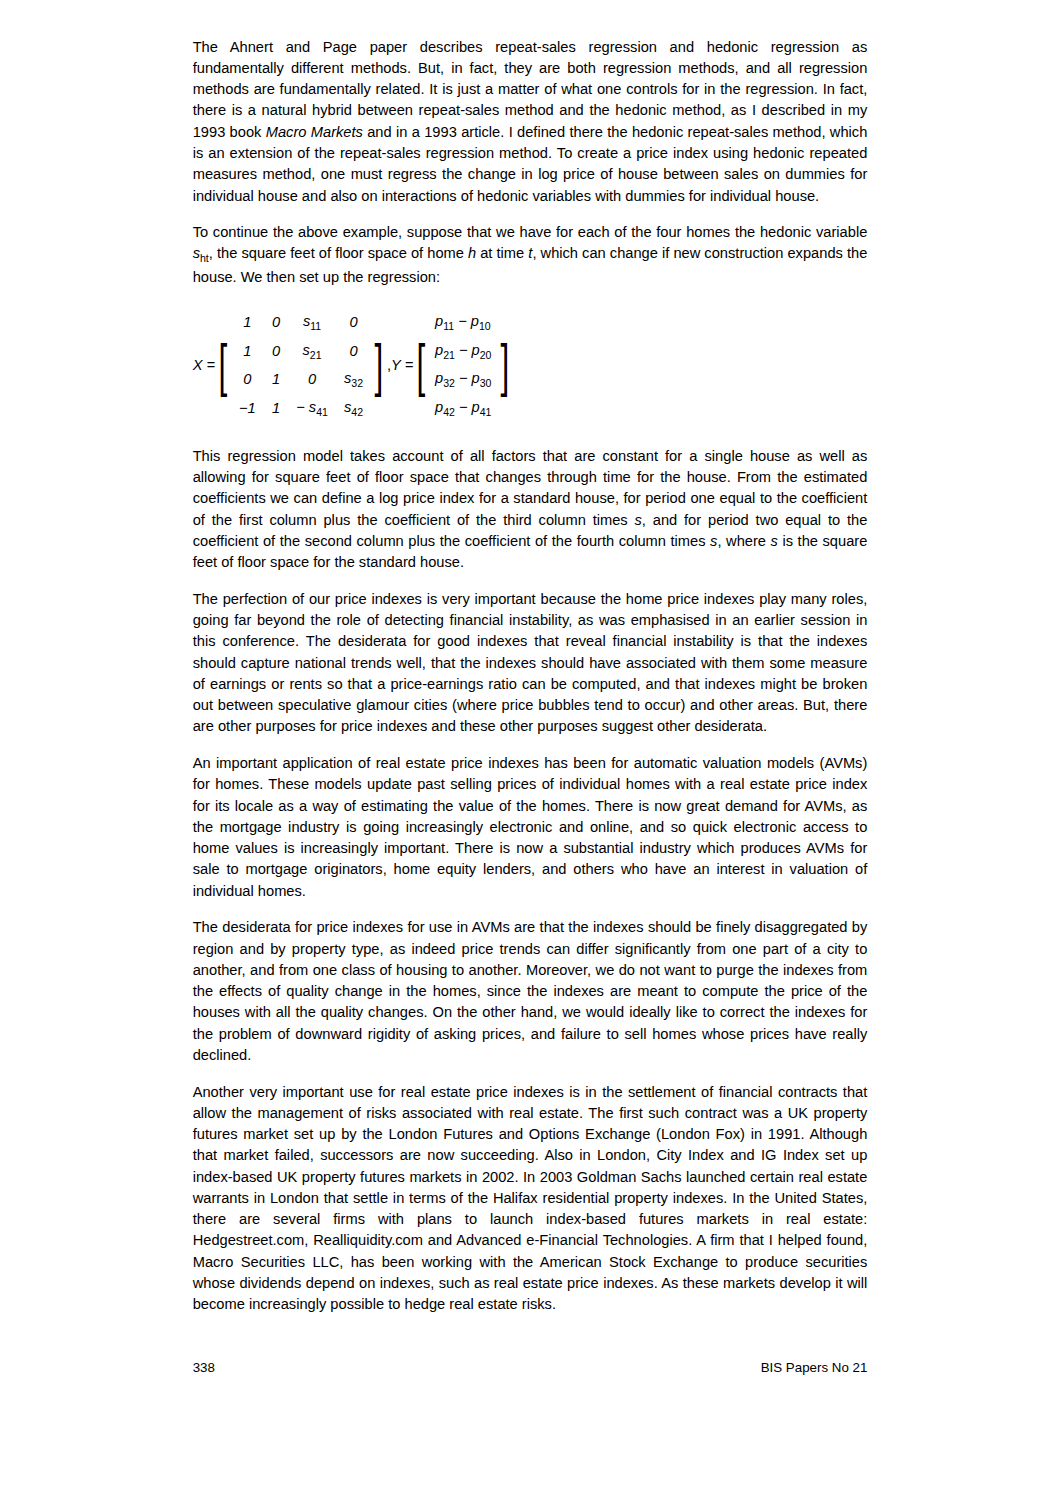The Ahnert and Page paper describes repeat-sales regression and hedonic regression as fundamentally different methods. But, in fact, they are both regression methods, and all regression methods are fundamentally related. It is just a matter of what one controls for in the regression. In fact, there is a natural hybrid between repeat-sales method and the hedonic method, as I described in my 1993 book Macro Markets and in a 1993 article. I defined there the hedonic repeat-sales method, which is an extension of the repeat-sales regression method. To create a price index using hedonic repeated measures method, one must regress the change in log price of house between sales on dummies for individual house and also on interactions of hedonic variables with dummies for individual house.
To continue the above example, suppose that we have for each of the four homes the hedonic variable sht, the square feet of floor space of home h at time t, which can change if new construction expands the house. We then set up the regression:
| X = | [ | / 1 / 0 / s 11 / 0 / / 1 / 0 / s 21 / 0 / / 0 / 1 / 0 / s 32 / / −1 / 1 / − s 41 / s 42 / | ] | , | Y = | [ | / p 11 − p 10 / / p 21 − p 20 / / p 32 − p 30 / / p 42 − p 41 / | ] |
This regression model takes account of all factors that are constant for a single house as well as allowing for square feet of floor space that changes through time for the house. From the estimated coefficients we can define a log price index for a standard house, for period one equal to the coefficient of the first column plus the coefficient of the third column times s, and for period two equal to the coefficient of the second column plus the coefficient of the fourth column times s, where s is the square feet of floor space for the standard house.
The perfection of our price indexes is very important because the home price indexes play many roles, going far beyond the role of detecting financial instability, as was emphasised in an earlier session in this conference. The desiderata for good indexes that reveal financial instability is that the indexes should capture national trends well, that the indexes should have associated with them some measure of earnings or rents so that a price-earnings ratio can be computed, and that indexes might be broken out between speculative glamour cities (where price bubbles tend to occur) and other areas. But, there are other purposes for price indexes and these other purposes suggest other desiderata.
An important application of real estate price indexes has been for automatic valuation models (AVMs) for homes. These models update past selling prices of individual homes with a real estate price index for its locale as a way of estimating the value of the homes. There is now great demand for AVMs, as the mortgage industry is going increasingly electronic and online, and so quick electronic access to home values is increasingly important. There is now a substantial industry which produces AVMs for sale to mortgage originators, home equity lenders, and others who have an interest in valuation of individual homes.
The desiderata for price indexes for use in AVMs are that the indexes should be finely disaggregated by region and by property type, as indeed price trends can differ significantly from one part of a city to another, and from one class of housing to another. Moreover, we do not want to purge the indexes from the effects of quality change in the homes, since the indexes are meant to compute the price of the houses with all the quality changes. On the other hand, we would ideally like to correct the indexes for the problem of downward rigidity of asking prices, and failure to sell homes whose prices have really declined.
Another very important use for real estate price indexes is in the settlement of financial contracts that allow the management of risks associated with real estate. The first such contract was a UK property futures market set up by the London Futures and Options Exchange (London Fox) in 1991. Although that market failed, successors are now succeeding. Also in London, City Index and IG Index set up index-based UK property futures markets in 2002. In 2003 Goldman Sachs launched certain real estate warrants in London that settle in terms of the Halifax residential property indexes. In the United States, there are several firms with plans to launch index-based futures markets in real estate: Hedgestreet.com, Realliquidity.com and Advanced e-Financial Technologies. A firm that I helped found, Macro Securities LLC, has been working with the American Stock Exchange to produce securities whose dividends depend on indexes, such as real estate price indexes. As these markets develop it will become increasingly possible to hedge real estate risks.
338 BIS Papers No 21